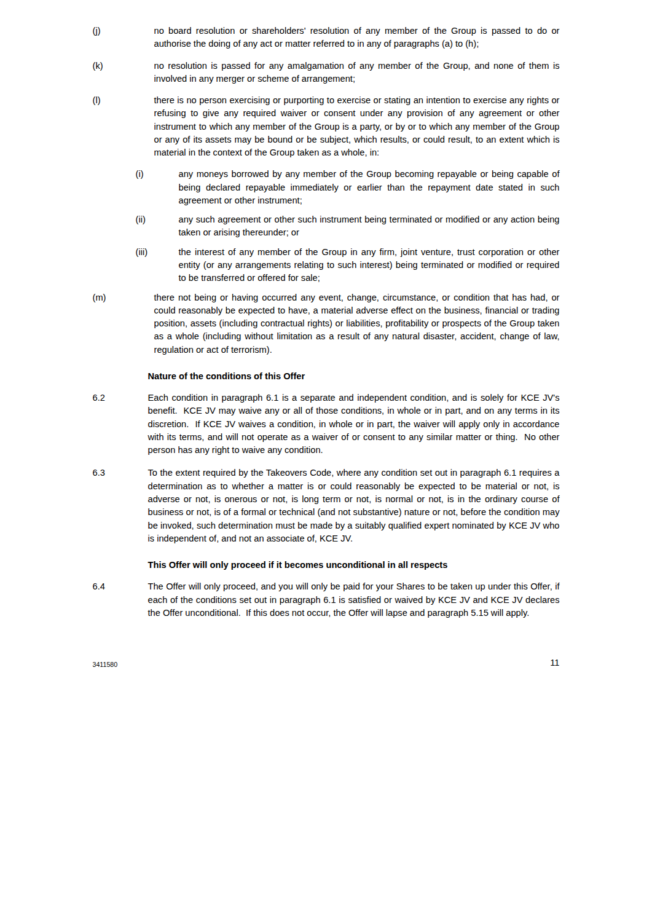(j)
no board resolution or shareholders' resolution of any member of the Group is passed to do or authorise the doing of any act or matter referred to in any of paragraphs (a) to (h);
(k)
no resolution is passed for any amalgamation of any member of the Group, and none of them is involved in any merger or scheme of arrangement;
(l)
there is no person exercising or purporting to exercise or stating an intention to exercise any rights or refusing to give any required waiver or consent under any provision of any agreement or other instrument to which any member of the Group is a party, or by or to which any member of the Group or any of its assets may be bound or be subject, which results, or could result, to an extent which is material in the context of the Group taken as a whole, in:
(i)
any moneys borrowed by any member of the Group becoming repayable or being capable of being declared repayable immediately or earlier than the repayment date stated in such agreement or other instrument;
(ii)
any such agreement or other such instrument being terminated or modified or any action being taken or arising thereunder; or
(iii)
the interest of any member of the Group in any firm, joint venture, trust corporation or other entity (or any arrangements relating to such interest) being terminated or modified or required to be transferred or offered for sale;
(m)
there not being or having occurred any event, change, circumstance, or condition that has had, or could reasonably be expected to have, a material adverse effect on the business, financial or trading position, assets (including contractual rights) or liabilities, profitability or prospects of the Group taken as a whole (including without limitation as a result of any natural disaster, accident, change of law, regulation or act of terrorism).
Nature of the conditions of this Offer
6.2
Each condition in paragraph 6.1 is a separate and independent condition, and is solely for KCE JV's benefit. KCE JV may waive any or all of those conditions, in whole or in part, and on any terms in its discretion. If KCE JV waives a condition, in whole or in part, the waiver will apply only in accordance with its terms, and will not operate as a waiver of or consent to any similar matter or thing. No other person has any right to waive any condition.
6.3
To the extent required by the Takeovers Code, where any condition set out in paragraph 6.1 requires a determination as to whether a matter is or could reasonably be expected to be material or not, is adverse or not, is onerous or not, is long term or not, is normal or not, is in the ordinary course of business or not, is of a formal or technical (and not substantive) nature or not, before the condition may be invoked, such determination must be made by a suitably qualified expert nominated by KCE JV who is independent of, and not an associate of, KCE JV.
This Offer will only proceed if it becomes unconditional in all respects
6.4
The Offer will only proceed, and you will only be paid for your Shares to be taken up under this Offer, if each of the conditions set out in paragraph 6.1 is satisfied or waived by KCE JV and KCE JV declares the Offer unconditional. If this does not occur, the Offer will lapse and paragraph 5.15 will apply.
3411580
11